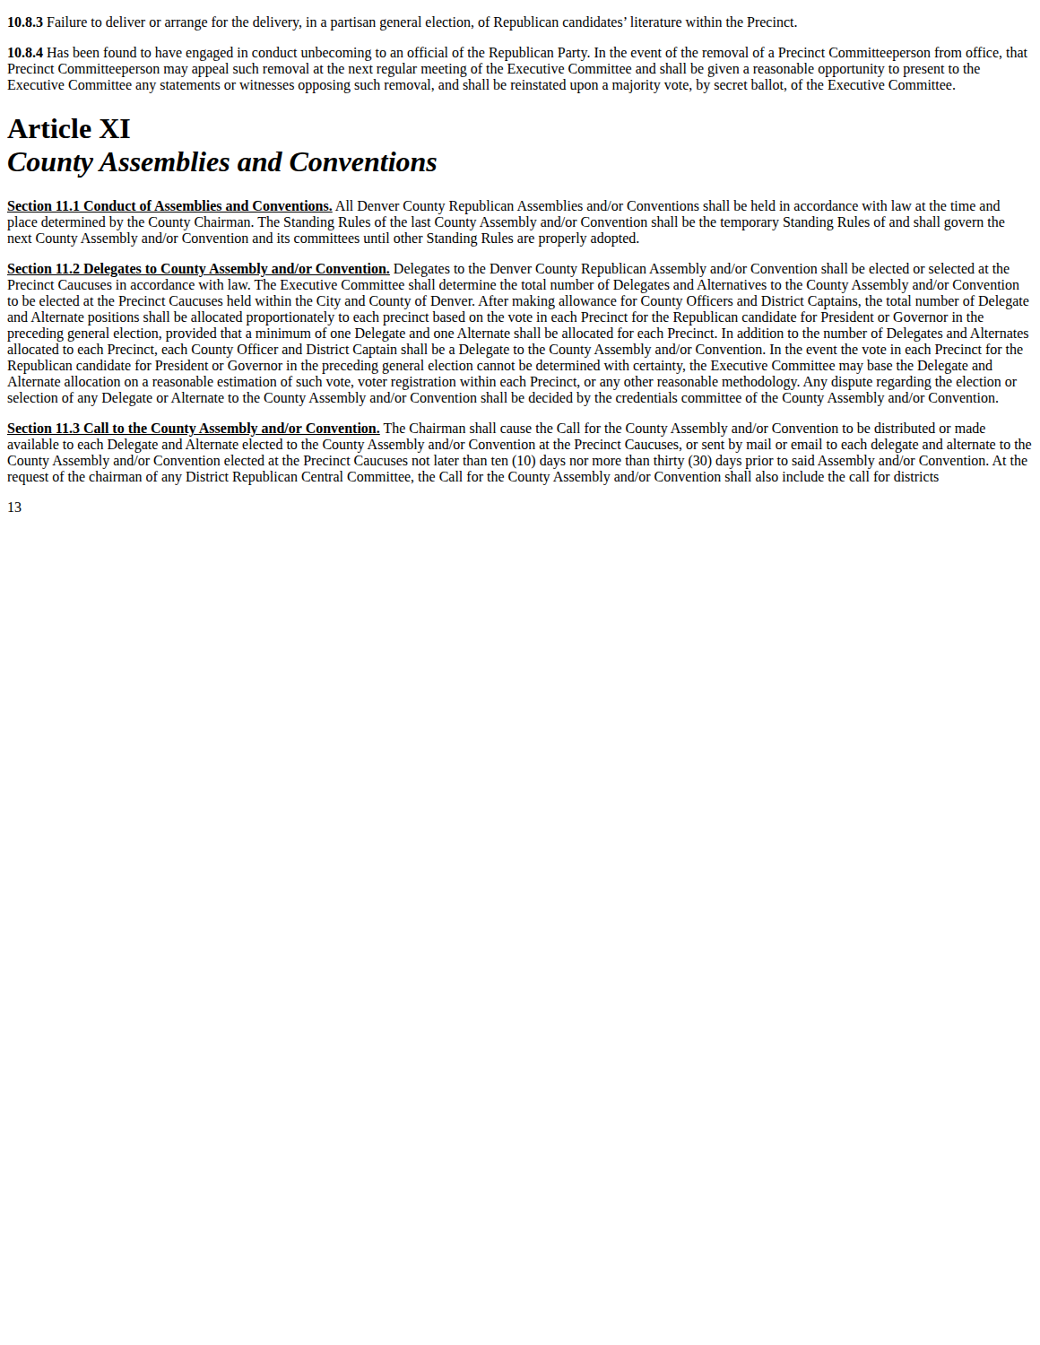10.8.3 Failure to deliver or arrange for the delivery, in a partisan general election, of Republican candidates’ literature within the Precinct.
10.8.4 Has been found to have engaged in conduct unbecoming to an official of the Republican Party. In the event of the removal of a Precinct Committeeperson from office, that Precinct Committeeperson may appeal such removal at the next regular meeting of the Executive Committee and shall be given a reasonable opportunity to present to the Executive Committee any statements or witnesses opposing such removal, and shall be reinstated upon a majority vote, by secret ballot, of the Executive Committee.
Article XI
County Assemblies and Conventions
Section 11.1 Conduct of Assemblies and Conventions. All Denver County Republican Assemblies and/or Conventions shall be held in accordance with law at the time and place determined by the County Chairman. The Standing Rules of the last County Assembly and/or Convention shall be the temporary Standing Rules of and shall govern the next County Assembly and/or Convention and its committees until other Standing Rules are properly adopted.
Section 11.2 Delegates to County Assembly and/or Convention. Delegates to the Denver County Republican Assembly and/or Convention shall be elected or selected at the Precinct Caucuses in accordance with law. The Executive Committee shall determine the total number of Delegates and Alternatives to the County Assembly and/or Convention to be elected at the Precinct Caucuses held within the City and County of Denver. After making allowance for County Officers and District Captains, the total number of Delegate and Alternate positions shall be allocated proportionately to each precinct based on the vote in each Precinct for the Republican candidate for President or Governor in the preceding general election, provided that a minimum of one Delegate and one Alternate shall be allocated for each Precinct. In addition to the number of Delegates and Alternates allocated to each Precinct, each County Officer and District Captain shall be a Delegate to the County Assembly and/or Convention. In the event the vote in each Precinct for the Republican candidate for President or Governor in the preceding general election cannot be determined with certainty, the Executive Committee may base the Delegate and Alternate allocation on a reasonable estimation of such vote, voter registration within each Precinct, or any other reasonable methodology. Any dispute regarding the election or selection of any Delegate or Alternate to the County Assembly and/or Convention shall be decided by the credentials committee of the County Assembly and/or Convention.
Section 11.3 Call to the County Assembly and/or Convention. The Chairman shall cause the Call for the County Assembly and/or Convention to be distributed or made available to each Delegate and Alternate elected to the County Assembly and/or Convention at the Precinct Caucuses, or sent by mail or email to each delegate and alternate to the County Assembly and/or Convention elected at the Precinct Caucuses not later than ten (10) days nor more than thirty (30) days prior to said Assembly and/or Convention. At the request of the chairman of any District Republican Central Committee, the Call for the County Assembly and/or Convention shall also include the call for districts
13